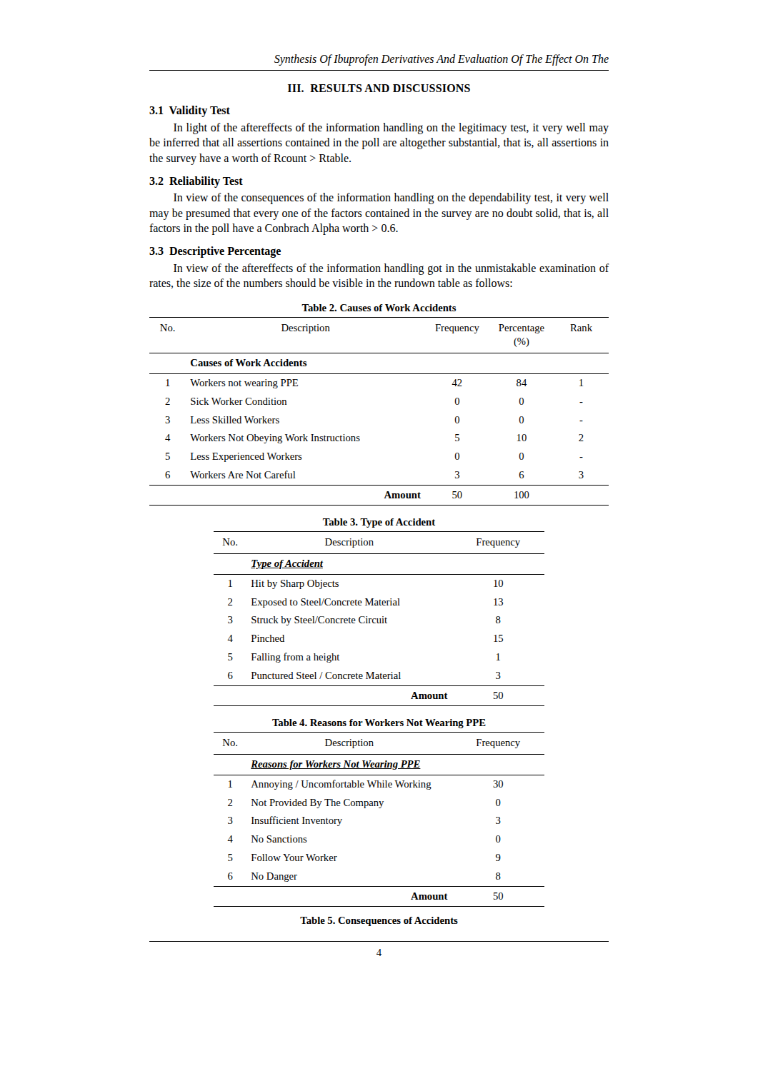Synthesis Of Ibuprofen Derivatives And Evaluation Of The Effect On The
III. RESULTS AND DISCUSSIONS
3.1 Validity Test
In light of the aftereffects of the information handling on the legitimacy test, it very well may be inferred that all assertions contained in the poll are altogether substantial, that is, all assertions in the survey have a worth of Rcount > Rtable.
3.2 Reliability Test
In view of the consequences of the information handling on the dependability test, it very well may be presumed that every one of the factors contained in the survey are no doubt solid, that is, all factors in the poll have a Conbrach Alpha worth > 0.6.
3.3 Descriptive Percentage
In view of the aftereffects of the information handling got in the unmistakable examination of rates, the size of the numbers should be visible in the rundown table as follows:
Table 2. Causes of Work Accidents
| No. | Description | Frequency | Percentage (%) | Rank |
| --- | --- | --- | --- | --- |
| | Causes of Work Accidents |
| 1 | Workers not wearing PPE | 42 | 84 | 1 |
| 2 | Sick Worker Condition | 0 | 0 | - |
| 3 | Less Skilled Workers | 0 | 0 | - |
| 4 | Workers Not Obeying Work Instructions | 5 | 10 | 2 |
| 5 | Less Experienced Workers | 0 | 0 | - |
| 6 | Workers Are Not Careful | 3 | 6 | 3 |
| | Amount | 50 | 100 | |
Table 3. Type of Accident
| No. | Description | Frequency |
| --- | --- | --- |
| | Type of Accident |
| 1 | Hit by Sharp Objects | 10 |
| 2 | Exposed to Steel/Concrete Material | 13 |
| 3 | Struck by Steel/Concrete Circuit | 8 |
| 4 | Pinched | 15 |
| 5 | Falling from a height | 1 |
| 6 | Punctured Steel / Concrete Material | 3 |
| | Amount | 50 |
Table 4. Reasons for Workers Not Wearing PPE
| No. | Description | Frequency |
| --- | --- | --- |
| | Reasons for Workers Not Wearing PPE |
| 1 | Annoying / Uncomfortable While Working | 30 |
| 2 | Not Provided By The Company | 0 |
| 3 | Insufficient Inventory | 3 |
| 4 | No Sanctions | 0 |
| 5 | Follow Your Worker | 9 |
| 6 | No Danger | 8 |
| | Amount | 50 |
Table 5. Consequences of Accidents
4